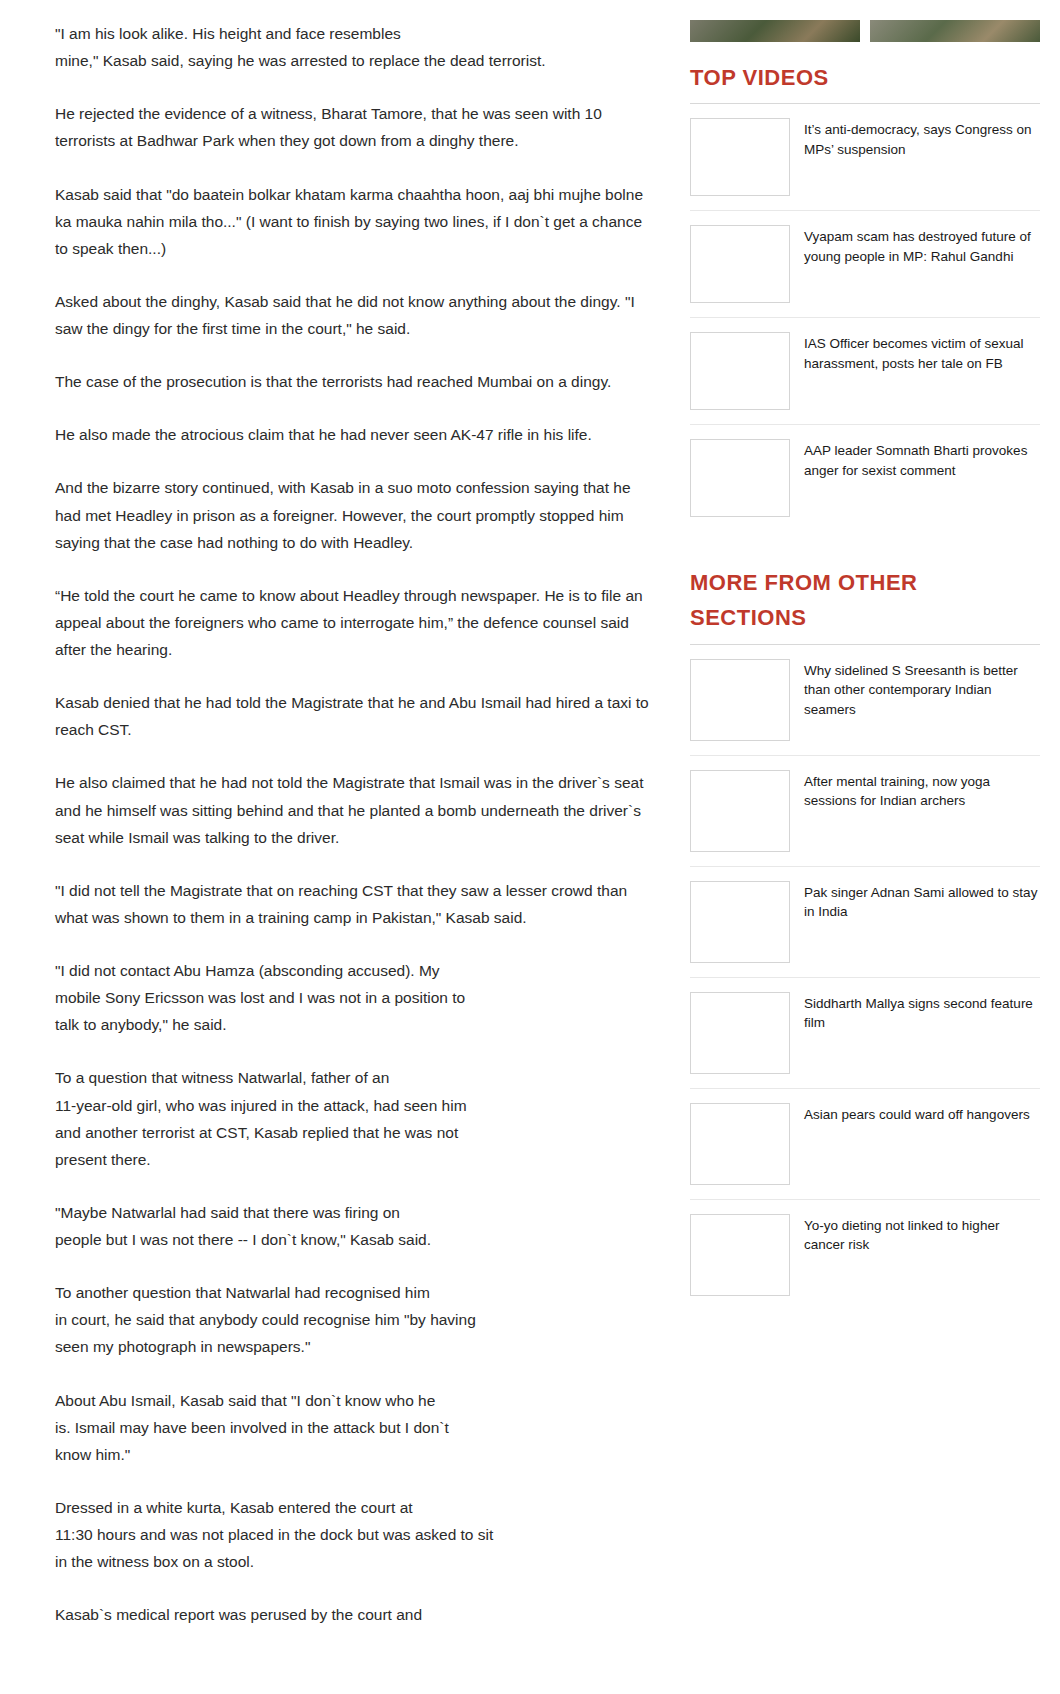"I am his look alike. His height and face resembles
mine," Kasab said, saying he was arrested to replace the dead terrorist.
He rejected the evidence of a witness, Bharat Tamore, that he was seen with 10 terrorists at Badhwar Park when they got down from a dinghy there.
Kasab said that "do baatein bolkar khatam karma chaahtha hoon, aaj bhi mujhe bolne ka mauka nahin mila tho..." (I want to finish by saying two lines, if I don`t get a chance to speak then...)
Asked about the dinghy, Kasab said that he did not know anything about the dingy. "I saw the dingy for the first time in the court," he said.
The case of the prosecution is that the terrorists had reached Mumbai on a dingy.
He also made the atrocious claim that he had never seen AK-47 rifle in his life.
And the bizarre story continued, with Kasab in a suo moto confession saying that he had met Headley in prison as a foreigner. However, the court promptly stopped him saying that the case had nothing to do with Headley.
“He told the court he came to know about Headley through newspaper. He is to file an appeal about the foreigners who came to interrogate him,” the defence counsel said after the hearing.
Kasab denied that he had told the Magistrate that he and Abu Ismail had hired a taxi to reach CST.
He also claimed that he had not told the Magistrate that Ismail was in the driver`s seat and he himself was sitting behind and that he planted a bomb underneath the driver`s seat while Ismail was talking to the driver.
"I did not tell the Magistrate that on reaching CST that they saw a lesser crowd than what was shown to them in a training camp in Pakistan," Kasab said.
"I did not contact Abu Hamza (absconding accused). My
mobile Sony Ericsson was lost and I was not in a position to
talk to anybody," he said.
To a question that witness Natwarlal, father of an
11-year-old girl, who was injured in the attack, had seen him
and another terrorist at CST, Kasab replied that he was not
present there.
"Maybe Natwarlal had said that there was firing on
people but I was not there -- I don`t know," Kasab said.
To another question that Natwarlal had recognised him
in court, he said that anybody could recognise him "by having
seen my photograph in newspapers."
About Abu Ismail, Kasab said that "I don`t know who he
is. Ismail may have been involved in the attack but I don`t
know him."
Dressed in a white kurta, Kasab entered the court at
11:30 hours and was not placed in the dock but was asked to sit
in the witness box on a stool.
Kasab`s medical report was perused by the court and
Top Videos
It’s anti-democracy, says Congress on MPs’ suspension
Vyapam scam has destroyed future of young people in MP: Rahul Gandhi
IAS Officer becomes victim of sexual harassment, posts her tale on FB
AAP leader Somnath Bharti provokes anger for sexist comment
More from other sections
Why sidelined S Sreesanth is better than other contemporary Indian seamers
After mental training, now yoga sessions for Indian archers
Pak singer Adnan Sami allowed to stay in India
Siddharth Mallya signs second feature film
Asian pears could ward off hangovers
Yo-yo dieting not linked to higher cancer risk